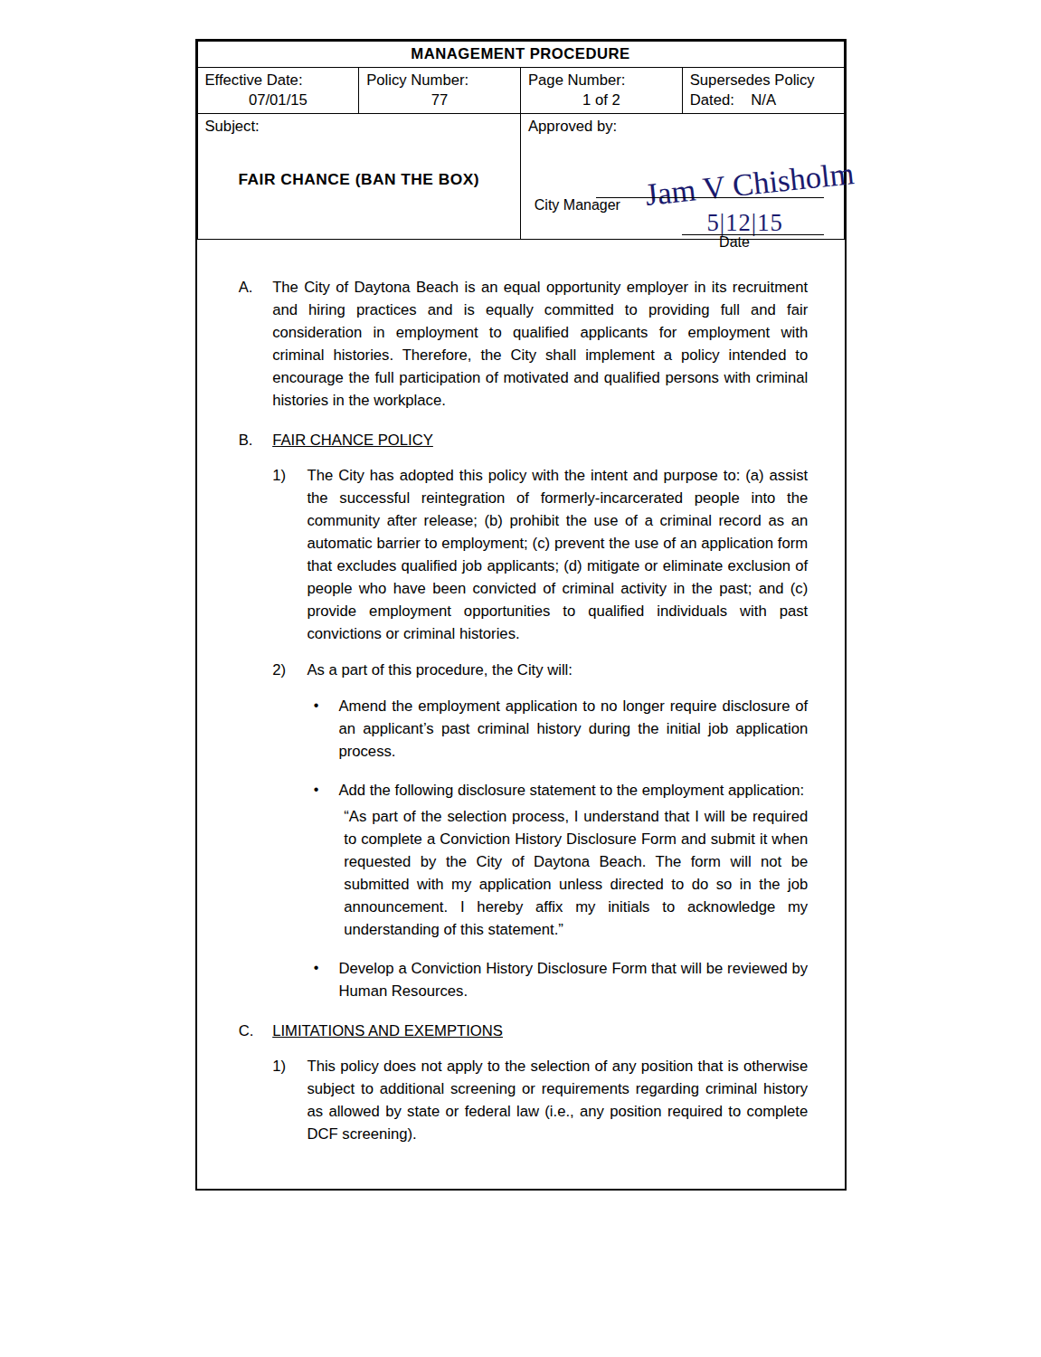| MANAGEMENT PROCEDURE |
| Effective Date: 07/01/15 | Policy Number: 77 | Page Number: 1 of 2 | Supersedes Policy Dated: N/A |
| Subject: FAIR CHANCE (BAN THE BOX) | Approved by: Jam V Chisholm City Manager 5/12/15 Date |
A. The City of Daytona Beach is an equal opportunity employer in its recruitment and hiring practices and is equally committed to providing full and fair consideration in employment to qualified applicants for employment with criminal histories. Therefore, the City shall implement a policy intended to encourage the full participation of motivated and qualified persons with criminal histories in the workplace.
B. FAIR CHANCE POLICY
1) The City has adopted this policy with the intent and purpose to: (a) assist the successful reintegration of formerly-incarcerated people into the community after release; (b) prohibit the use of a criminal record as an automatic barrier to employment; (c) prevent the use of an application form that excludes qualified job applicants; (d) mitigate or eliminate exclusion of people who have been convicted of criminal activity in the past; and (c) provide employment opportunities to qualified individuals with past convictions or criminal histories.
2) As a part of this procedure, the City will:
Amend the employment application to no longer require disclosure of an applicant’s past criminal history during the initial job application process.
Add the following disclosure statement to the employment application:
“As part of the selection process, I understand that I will be required to complete a Conviction History Disclosure Form and submit it when requested by the City of Daytona Beach. The form will not be submitted with my application unless directed to do so in the job announcement. I hereby affix my initials to acknowledge my understanding of this statement.”
Develop a Conviction History Disclosure Form that will be reviewed by Human Resources.
C. LIMITATIONS AND EXEMPTIONS
1) This policy does not apply to the selection of any position that is otherwise subject to additional screening or requirements regarding criminal history as allowed by state or federal law (i.e., any position required to complete DCF screening).